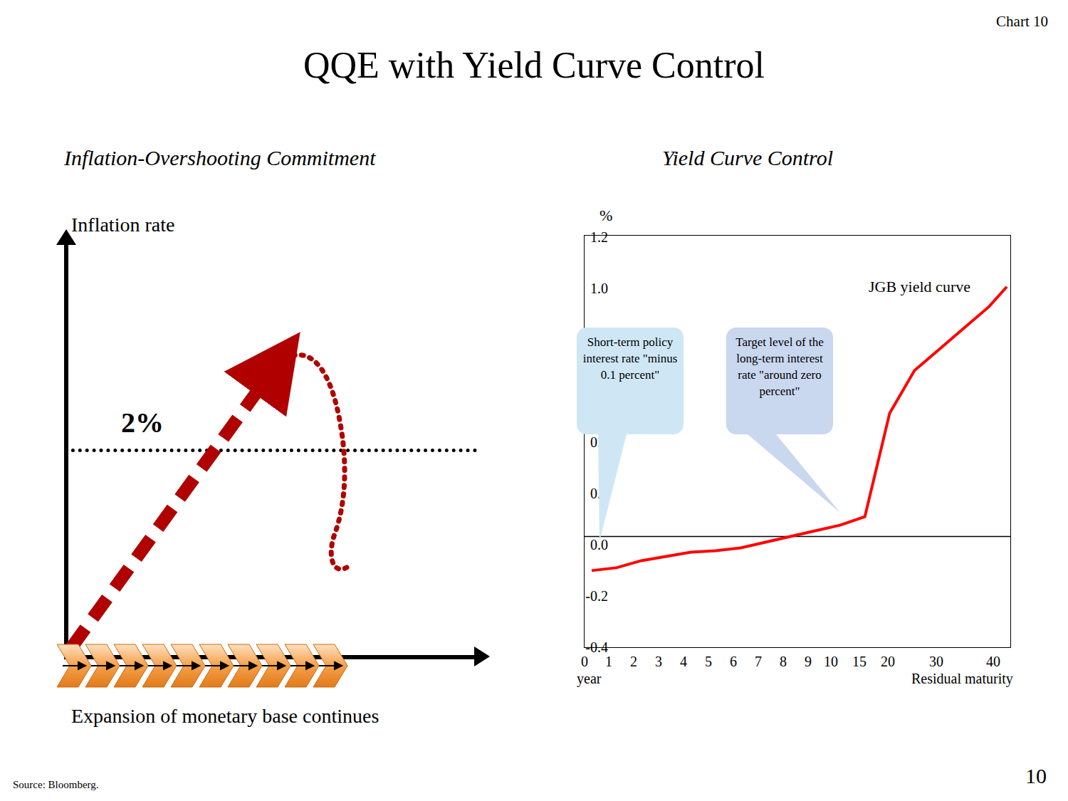Chart 10
QQE with Yield Curve Control
Inflation-Overshooting Commitment
Yield Curve Control
Inflation rate
2%
Expansion of monetary base continues
%
1.2
1.0
0.8
0.6
0.4
0.2
0.0
-0.2
-0.4
0
1
2
3
4
5
6
7
8
9
10
15
20
30
40
year
Residual maturity
JGB yield curve
Short-term policy interest rate "minus 0.1 percent"
Target level of the long-term interest rate "around zero percent"
Source: Bloomberg.
10